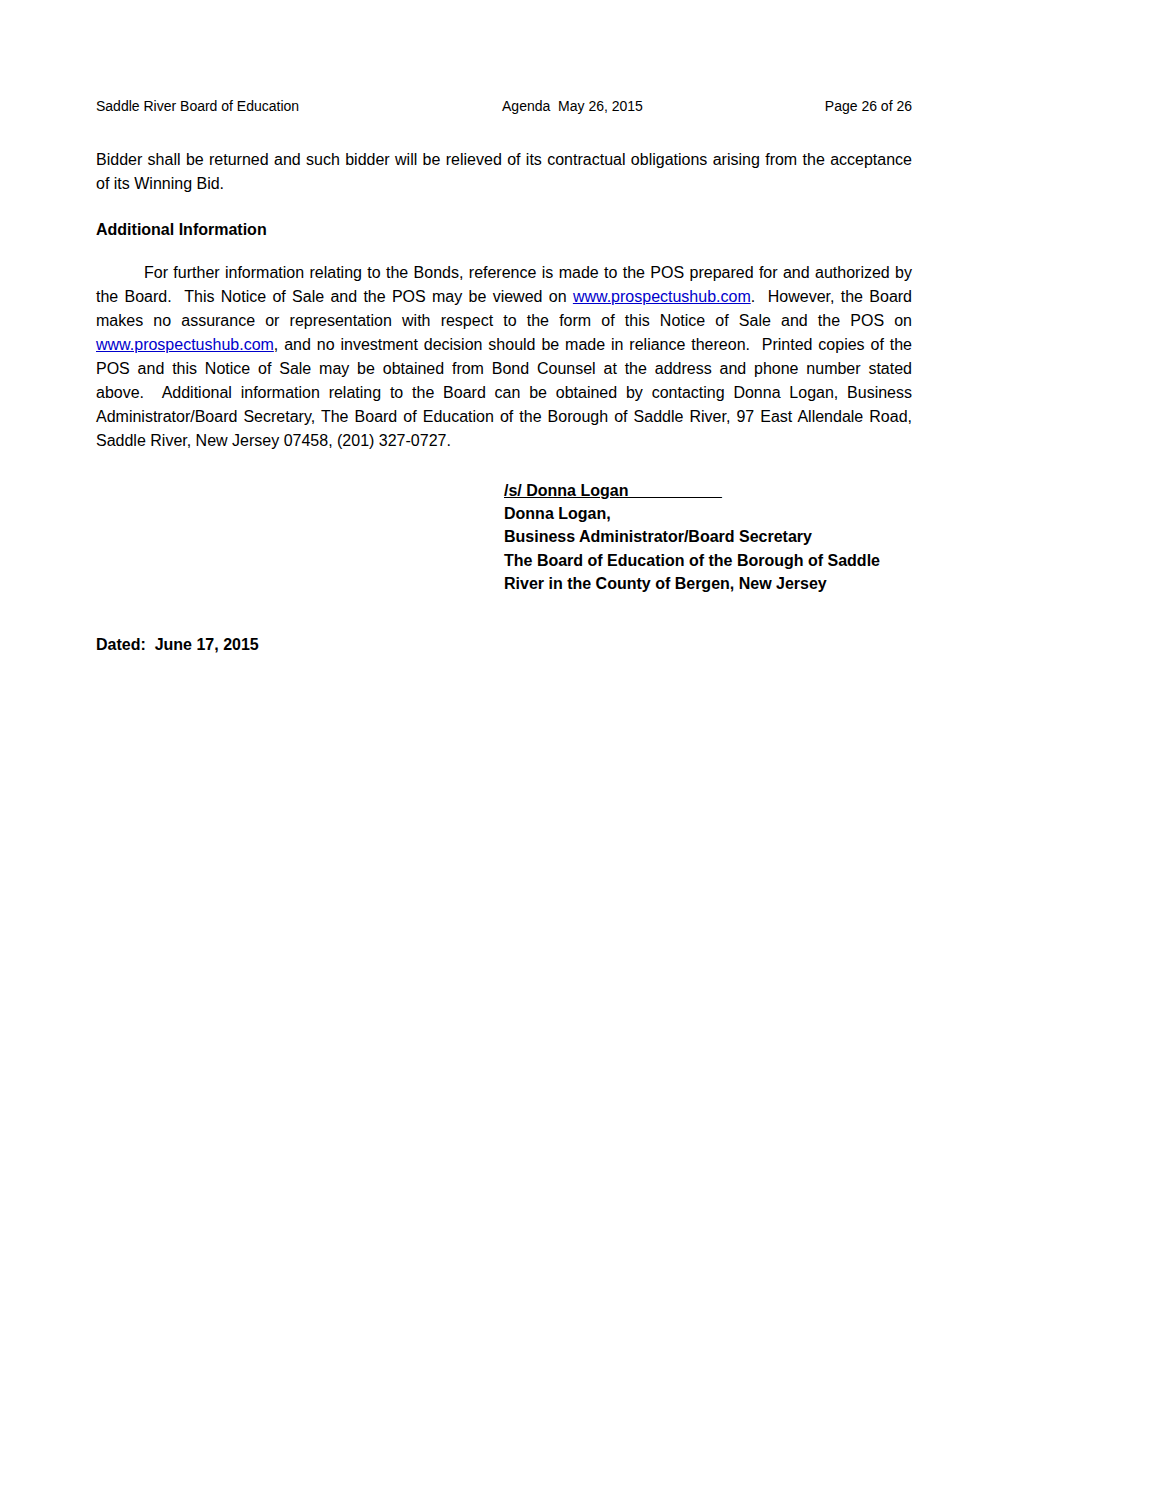Saddle River Board of Education Agenda May 26, 2015 Page 26 of 26
Bidder shall be returned and such bidder will be relieved of its contractual obligations arising from the acceptance of its Winning Bid.
Additional Information
For further information relating to the Bonds, reference is made to the POS prepared for and authorized by the Board. This Notice of Sale and the POS may be viewed on www.prospectushub.com. However, the Board makes no assurance or representation with respect to the form of this Notice of Sale and the POS on www.prospectushub.com, and no investment decision should be made in reliance thereon. Printed copies of the POS and this Notice of Sale may be obtained from Bond Counsel at the address and phone number stated above. Additional information relating to the Board can be obtained by contacting Donna Logan, Business Administrator/Board Secretary, The Board of Education of the Borough of Saddle River, 97 East Allendale Road, Saddle River, New Jersey 07458, (201) 327-0727.
/s/ Donna Logan __________
Donna Logan, Business Administrator/Board Secretary The Board of Education of the Borough of Saddle River in the County of Bergen, New Jersey
Dated: June 17, 2015